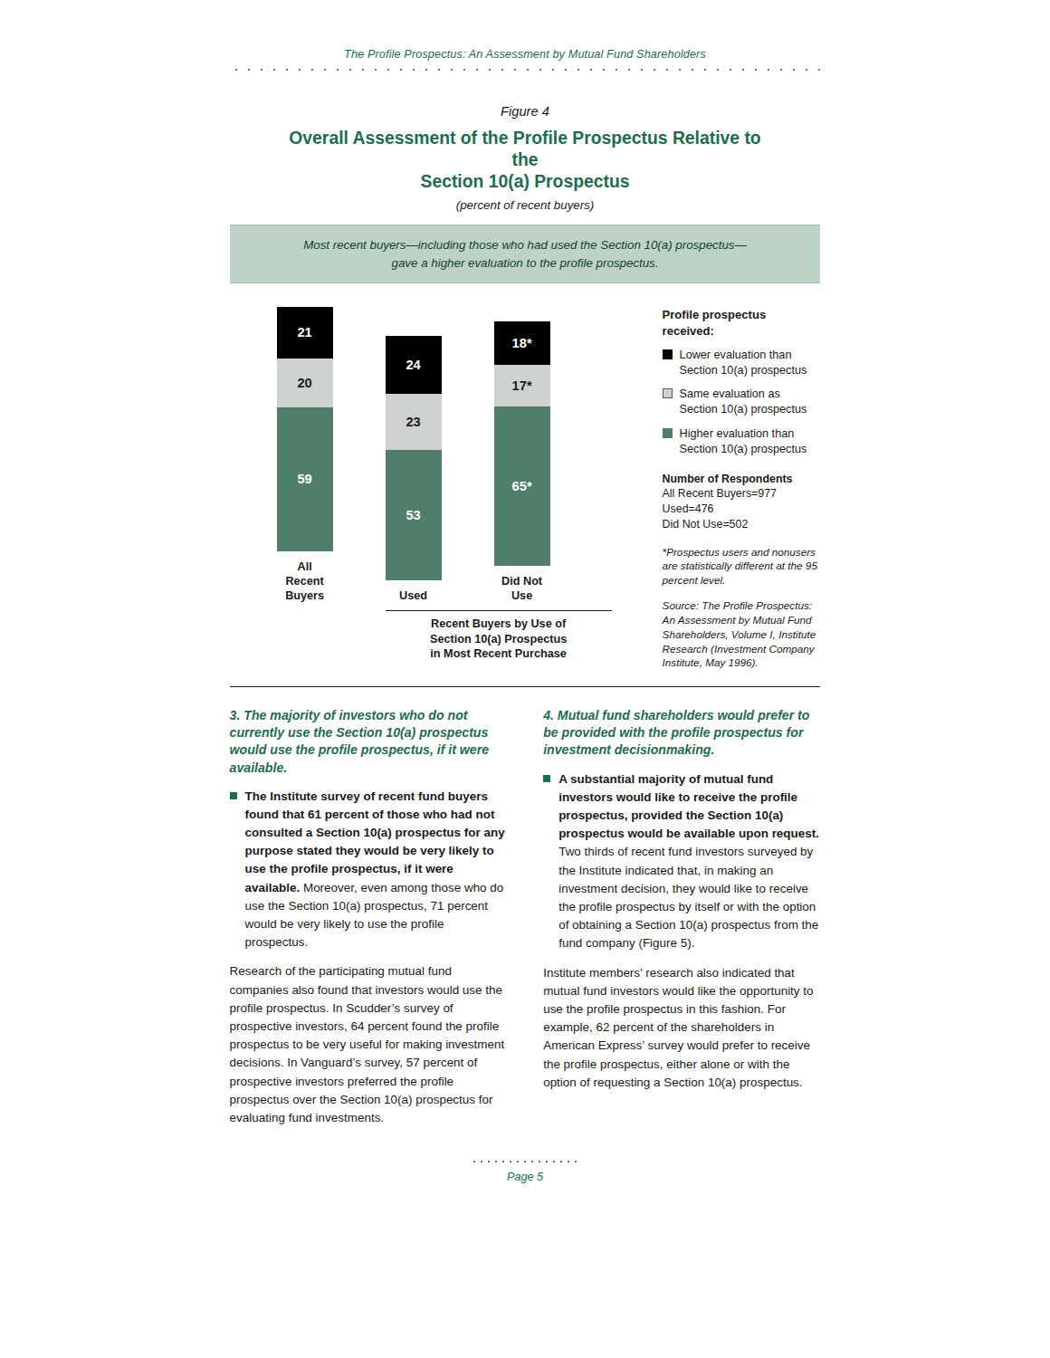The Profile Prospectus: An Assessment by Mutual Fund Shareholders
Figure 4
Overall Assessment of the Profile Prospectus Relative to the
Section 10(a) Prospectus
(percent of recent buyers)
Most recent buyers—including those who had used the Section 10(a) prospectus—
gave a higher evaluation to the profile prospectus.
21
20
59
All
Recent
Buyers
24
23
53
Used
18*
17*
65*
Did Not
Use
Recent Buyers by Use of
Section 10(a) Prospectus
in Most Recent Purchase
Profile prospectus received:
Lower evaluation than
Section 10(a) prospectus
Same evaluation as
Section 10(a) prospectus
Higher evaluation than
Section 10(a) prospectus
Number of Respondents
All Recent Buyers=977
Used=476
Did Not Use=502
*Prospectus users and nonusers are statistically different at the 95 percent level.
Source: The Profile Prospectus: An Assessment by Mutual Fund Shareholders, Volume I, Institute Research (Investment Company Institute, May 1996).
3. The majority of investors who do not currently use the Section 10(a) prospectus would use the profile prospectus, if it were available.
The Institute survey of recent fund buyers found that 61 percent of those who had not consulted a Section 10(a) prospectus for any purpose stated they would be very likely to use the profile prospectus, if it were available. Moreover, even among those who do use the Section 10(a) prospectus, 71 percent would be very likely to use the profile prospectus.
Research of the participating mutual fund companies also found that investors would use the profile prospectus. In Scudder’s survey of prospective investors, 64 percent found the profile prospectus to be very useful for making investment decisions. In Vanguard’s survey, 57 percent of prospective investors preferred the profile prospectus over the Section 10(a) prospectus for evaluating fund investments.
4. Mutual fund shareholders would prefer to be provided with the profile prospectus for investment decisionmaking.
A substantial majority of mutual fund investors would like to receive the profile prospectus, provided the Section 10(a) prospectus would be available upon request. Two thirds of recent fund investors surveyed by the Institute indicated that, in making an investment decision, they would like to receive the profile prospectus by itself or with the option of obtaining a Section 10(a) prospectus from the fund company (Figure 5).
Institute members’ research also indicated that mutual fund investors would like the opportunity to use the profile prospectus in this fashion. For example, 62 percent of the shareholders in American Express’ survey would prefer to receive the profile prospectus, either alone or with the option of requesting a Section 10(a) prospectus.
Page 5